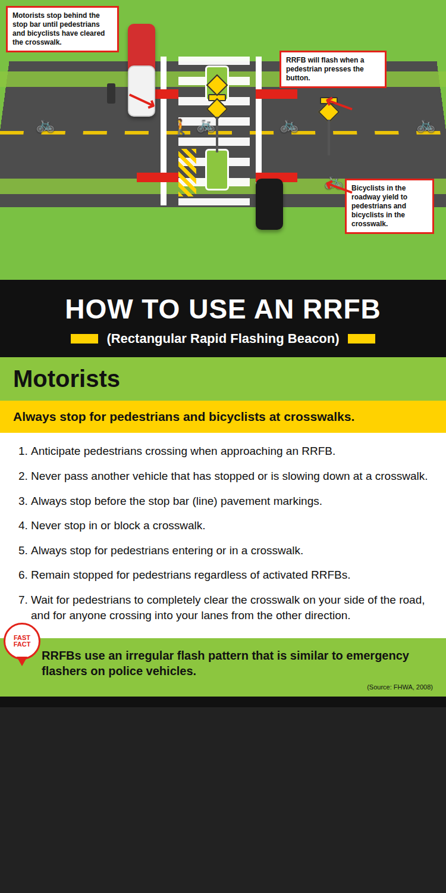🚶 🚲 🚲 🚲 🚲 🚲 ⟶ ⟶ ⟶
Motorists stop behind the stop bar until pedestrians and bicyclists have cleared the crosswalk.
RRFB will flash when a pedestrian presses the button.
Bicyclists in the roadway yield to pedestrians and bicyclists in the crosswalk.
HOW TO USE AN RRFB
(Rectangular Rapid Flashing Beacon)
Motorists
Always stop for pedestrians and bicyclists at crosswalks.
Anticipate pedestrians crossing when approaching an RRFB.
Never pass another vehicle that has stopped or is slowing down at a crosswalk.
Always stop before the stop bar (line) pavement markings.
Never stop in or block a crosswalk.
Always stop for pedestrians entering or in a crosswalk.
Remain stopped for pedestrians regardless of activated RRFBs.
Wait for pedestrians to completely clear the crosswalk on your side of the road, and for anyone crossing into your lanes from the other direction.
FAST FACT
RRFBs use an irregular flash pattern that is similar to emergency flashers on police vehicles.
(Source: FHWA, 2008)